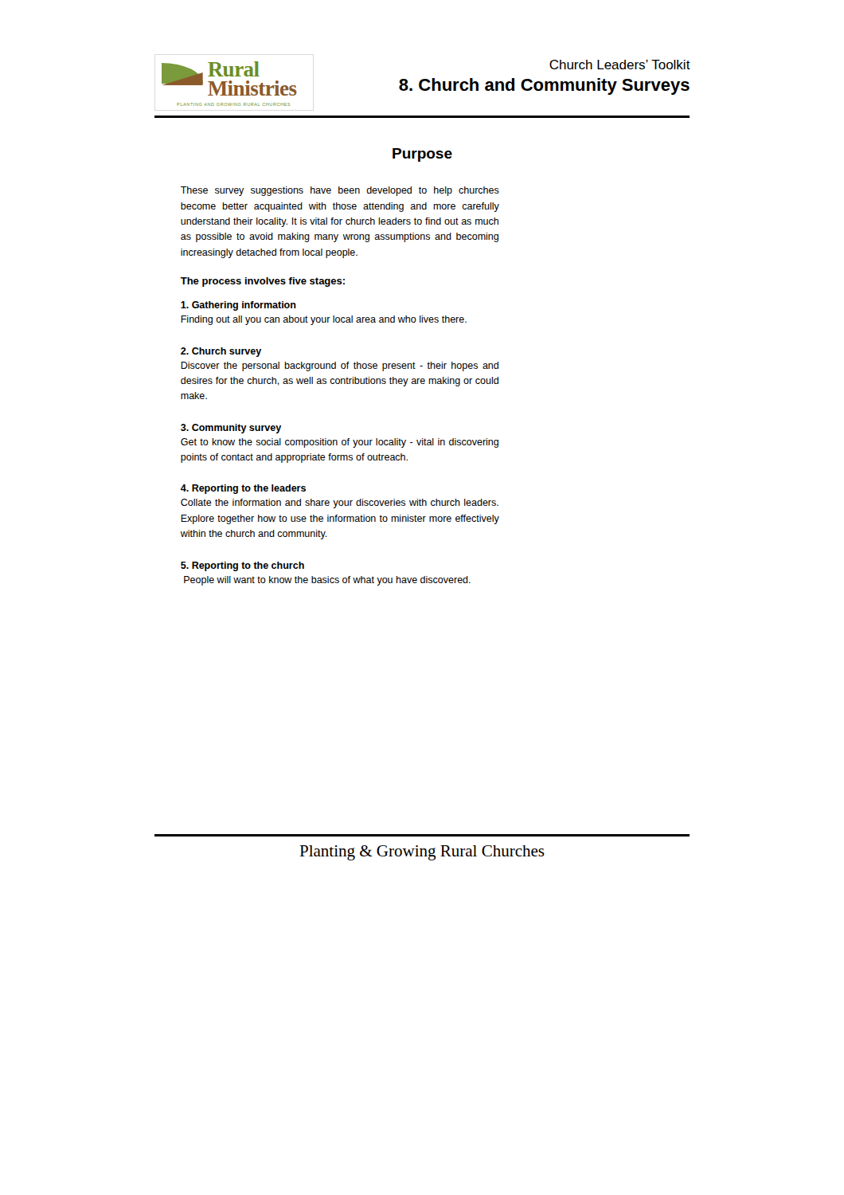Rural Ministries
PLANTING AND GROWING RURAL CHURCHES
Church Leaders’ Toolkit
8. Church and Community Surveys
Purpose
These survey suggestions have been developed to help churches become better acquainted with those attending and more carefully understand their locality. It is vital for church leaders to find out as much as possible to avoid making many wrong assumptions and becoming increasingly detached from local people.
The process involves five stages:
1. Gathering information
Finding out all you can about your local area and who lives there.
2. Church survey
Discover the personal background of those present - their hopes and desires for the church, as well as contributions they are making or could make.
3. Community survey
Get to know the social composition of your locality - vital in discovering points of contact and appropriate forms of outreach.
4. Reporting to the leaders
Collate the information and share your discoveries with church leaders. Explore together how to use the information to minister more effectively within the church and community.
5. Reporting to the church
People will want to know the basics of what you have discovered.
Planting & Growing Rural Churches